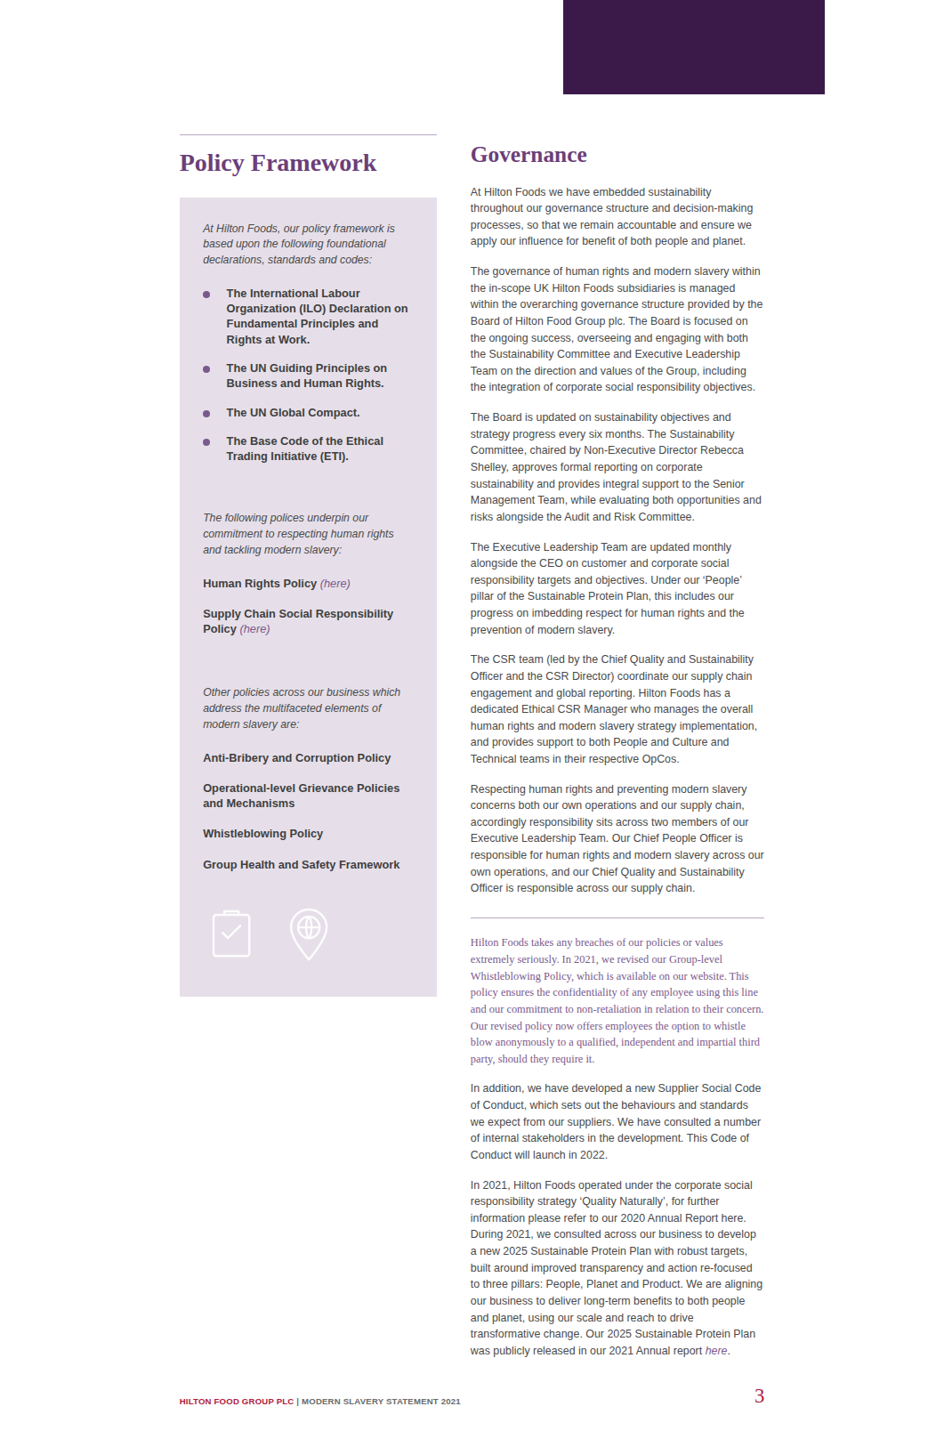Policy Framework
At Hilton Foods, our policy framework is based upon the following foundational declarations, standards and codes:
The International Labour Organization (ILO) Declaration on Fundamental Principles and Rights at Work.
The UN Guiding Principles on Business and Human Rights.
The UN Global Compact.
The Base Code of the Ethical Trading Initiative (ETI).
The following polices underpin our commitment to respecting human rights and tackling modern slavery:
Human Rights Policy (here)
Supply Chain Social Responsibility Policy (here)
Other policies across our business which address the multifaceted elements of modern slavery are:
Anti-Bribery and Corruption Policy
Operational-level Grievance Policies and Mechanisms
Whistleblowing Policy
Group Health and Safety Framework
Governance
At Hilton Foods we have embedded sustainability throughout our governance structure and decision-making processes, so that we remain accountable and ensure we apply our influence for benefit of both people and planet.
The governance of human rights and modern slavery within the in-scope UK Hilton Foods subsidiaries is managed within the overarching governance structure provided by the Board of Hilton Food Group plc. The Board is focused on the ongoing success, overseeing and engaging with both the Sustainability Committee and Executive Leadership Team on the direction and values of the Group, including the integration of corporate social responsibility objectives.
The Board is updated on sustainability objectives and strategy progress every six months. The Sustainability Committee, chaired by Non-Executive Director Rebecca Shelley, approves formal reporting on corporate sustainability and provides integral support to the Senior Management Team, while evaluating both opportunities and risks alongside the Audit and Risk Committee.
The Executive Leadership Team are updated monthly alongside the CEO on customer and corporate social responsibility targets and objectives. Under our ‘People’ pillar of the Sustainable Protein Plan, this includes our progress on imbedding respect for human rights and the prevention of modern slavery.
The CSR team (led by the Chief Quality and Sustainability Officer and the CSR Director) coordinate our supply chain engagement and global reporting. Hilton Foods has a dedicated Ethical CSR Manager who manages the overall human rights and modern slavery strategy implementation, and provides support to both People and Culture and Technical teams in their respective OpCos.
Respecting human rights and preventing modern slavery concerns both our own operations and our supply chain, accordingly responsibility sits across two members of our Executive Leadership Team. Our Chief People Officer is responsible for human rights and modern slavery across our own operations, and our Chief Quality and Sustainability Officer is responsible across our supply chain.
Hilton Foods takes any breaches of our policies or values extremely seriously. In 2021, we revised our Group-level Whistleblowing Policy, which is available on our website. This policy ensures the confidentiality of any employee using this line and our commitment to non-retaliation in relation to their concern. Our revised policy now offers employees the option to whistle blow anonymously to a qualified, independent and impartial third party, should they require it.
In addition, we have developed a new Supplier Social Code of Conduct, which sets out the behaviours and standards we expect from our suppliers. We have consulted a number of internal stakeholders in the development. This Code of Conduct will launch in 2022.
In 2021, Hilton Foods operated under the corporate social responsibility strategy ‘Quality Naturally’, for further information please refer to our 2020 Annual Report here. During 2021, we consulted across our business to develop a new 2025 Sustainable Protein Plan with robust targets, built around improved transparency and action re-focused to three pillars: People, Planet and Product. We are aligning our business to deliver long-term benefits to both people and planet, using our scale and reach to drive transformative change. Our 2025 Sustainable Protein Plan was publicly released in our 2021 Annual report here.
HILTON FOOD GROUP PLC | MODERN SLAVERY STATEMENT 2021
3